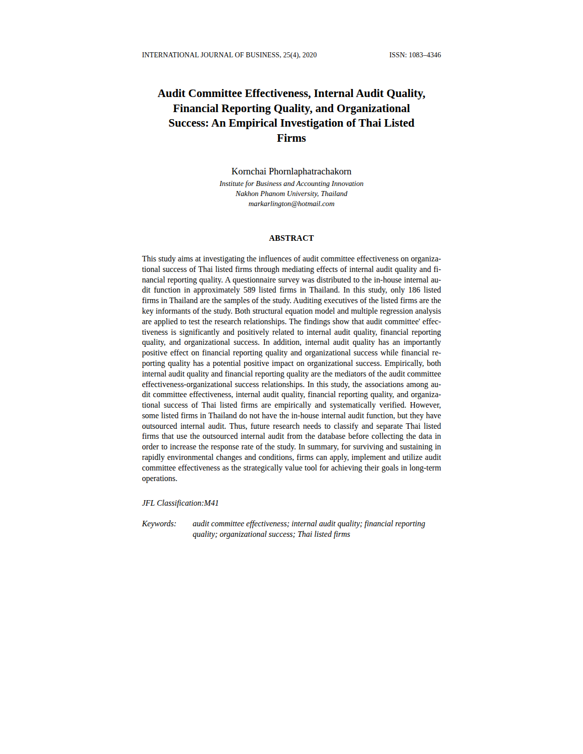INTERNATIONAL JOURNAL OF BUSINESS, 25(4), 2020 ISSN: 1083–4346
Audit Committee Effectiveness, Internal Audit Quality, Financial Reporting Quality, and Organizational Success: An Empirical Investigation of Thai Listed Firms
Kornchai Phornlaphatrachakorn
Institute for Business and Accounting Innovation
Nakhon Phanom University, Thailand
markarlington@hotmail.com
ABSTRACT
This study aims at investigating the influences of audit committee effectiveness on organizational success of Thai listed firms through mediating effects of internal audit quality and financial reporting quality. A questionnaire survey was distributed to the in-house internal audit function in approximately 589 listed firms in Thailand. In this study, only 186 listed firms in Thailand are the samples of the study. Auditing executives of the listed firms are the key informants of the study. Both structural equation model and multiple regression analysis are applied to test the research relationships. The findings show that audit committee' effectiveness is significantly and positively related to internal audit quality, financial reporting quality, and organizational success. In addition, internal audit quality has an importantly positive effect on financial reporting quality and organizational success while financial reporting quality has a potential positive impact on organizational success. Empirically, both internal audit quality and financial reporting quality are the mediators of the audit committee effectiveness-organizational success relationships. In this study, the associations among audit committee effectiveness, internal audit quality, financial reporting quality, and organizational success of Thai listed firms are empirically and systematically verified. However, some listed firms in Thailand do not have the in-house internal audit function, but they have outsourced internal audit. Thus, future research needs to classify and separate Thai listed firms that use the outsourced internal audit from the database before collecting the data in order to increase the response rate of the study. In summary, for surviving and sustaining in rapidly environmental changes and conditions, firms can apply, implement and utilize audit committee effectiveness as the strategically value tool for achieving their goals in long-term operations.
JFL Classification: M41
Keywords: audit committee effectiveness; internal audit quality; financial reporting quality; organizational success; Thai listed firms